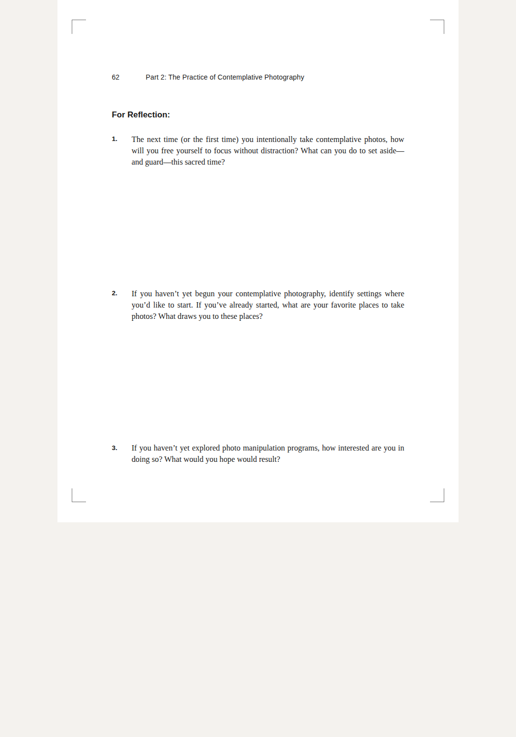62 Part 2: The Practice of Contemplative Photography
For Reflection:
The next time (or the first time) you intentionally take contemplative photos, how will you free yourself to focus without distraction? What can you do to set aside—and guard—this sacred time?
If you haven’t yet begun your contemplative photography, identify settings where you’d like to start. If you’ve already started, what are your favorite places to take photos? What draws you to these places?
If you haven’t yet explored photo manipulation programs, how interested are you in doing so? What would you hope would result?